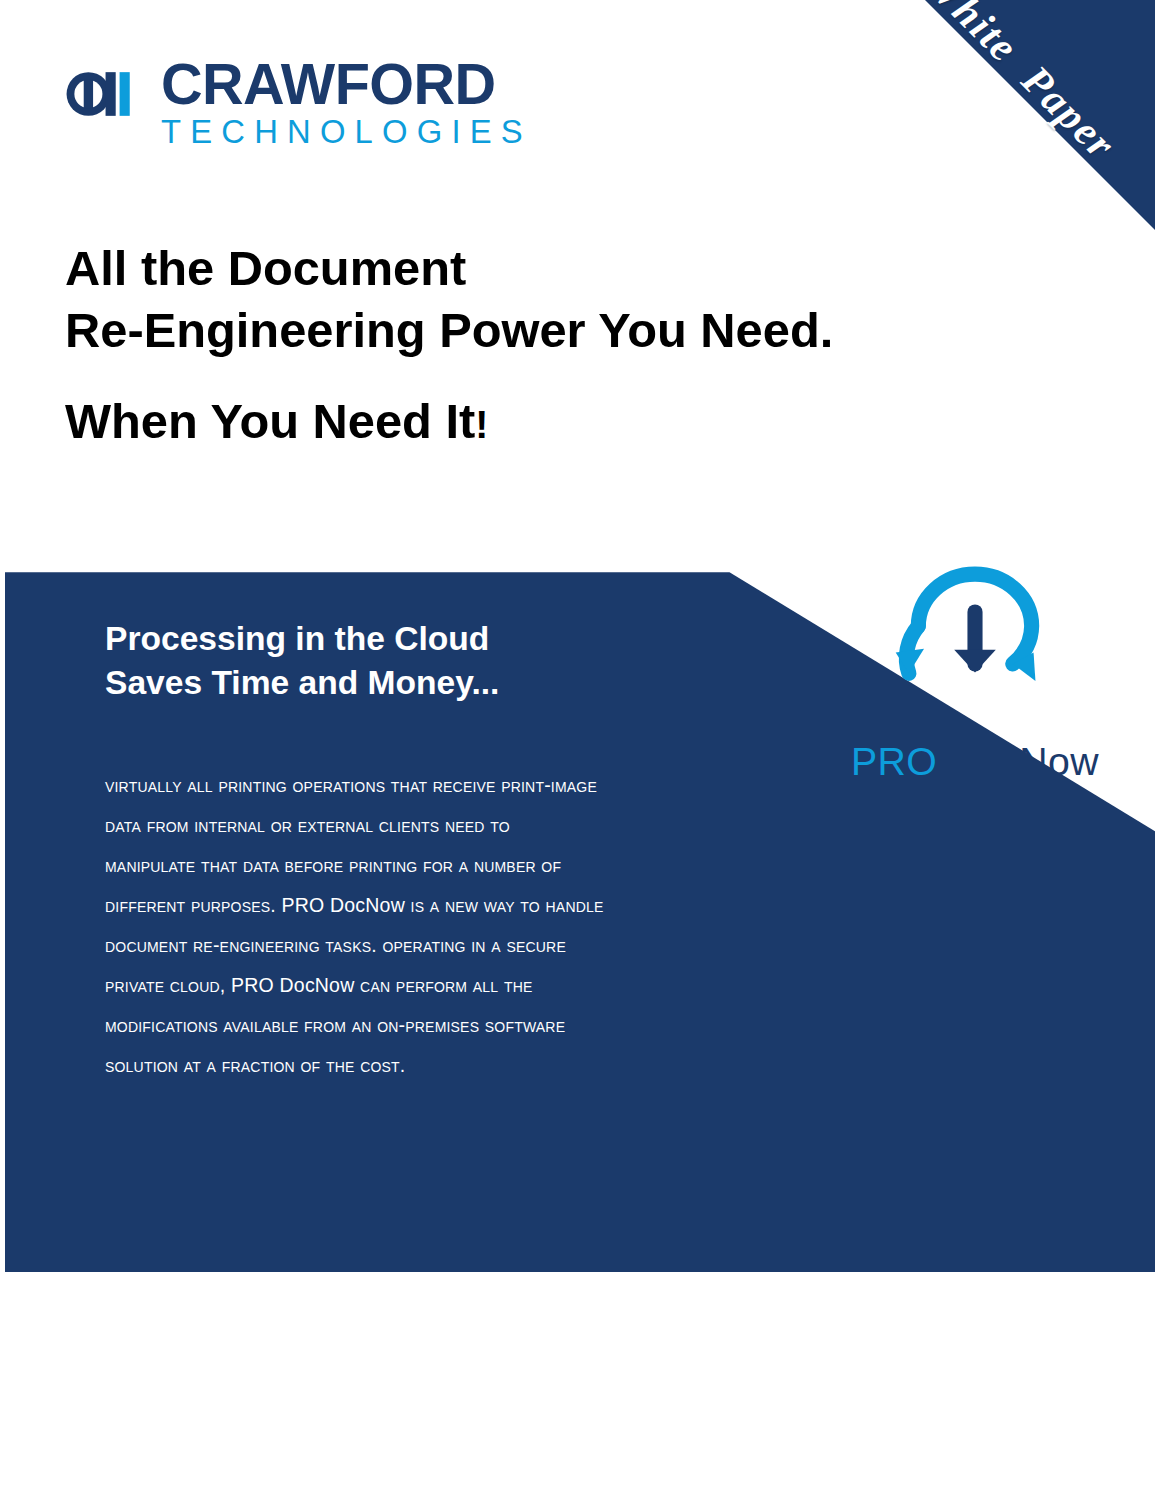White Paper
CRAWFORD TECHNOLOGIES
All the Document Re-Engineering Power You Need.
When You Need It!
PRO DocNow
Processing in the Cloud
Saves Time and Money...
Virtually all printing operations that receive print-image data from internal or external clients need to manipulate that data before printing for a number of different purposes. PRO DocNow is a new way to handle document re-engineering tasks. Operating in a secure private cloud, PRO DocNow can perform all the modifications available from an on-premises software solution at a fraction of the cost.
www.CrawfordTech.com|Sales@CrawfordTech.com